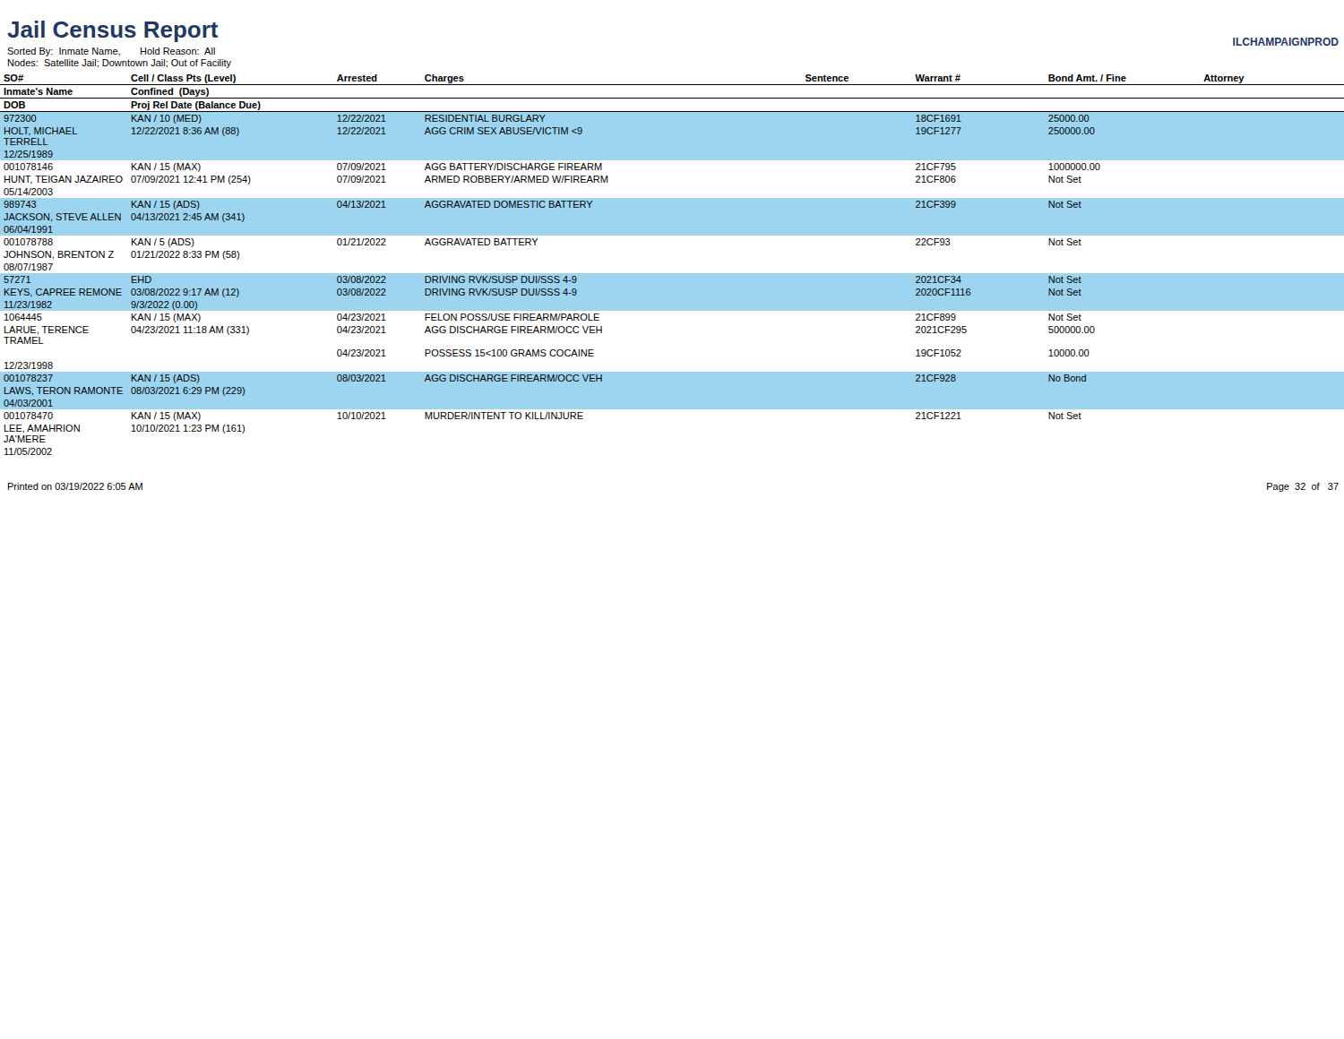ILCHAMPAIGNPROD
Jail Census Report
Sorted By: Inmate Name, Hold Reason: All
Nodes: Satellite Jail; Downtown Jail; Out of Facility
| SO# | Cell / Class Pts (Level) | Arrested | Charges | Sentence | Warrant # | Bond Amt. / Fine | Attorney |
| --- | --- | --- | --- | --- | --- | --- | --- |
| Inmate's Name | Confined (Days) | | | | | | |
| DOB | Proj Rel Date (Balance Due) | | | | | | |
| 972300 | KAN / 10 (MED) | 12/22/2021 | RESIDENTIAL BURGLARY | | 18CF1691 | 25000.00 | |
| HOLT, MICHAEL TERRELL | 12/22/2021 8:36 AM (88) | 12/22/2021 | AGG CRIM SEX ABUSE/VICTIM <9 | | 19CF1277 | 250000.00 | |
| 12/25/1989 | | | | | | | |
| 001078146 | KAN / 15 (MAX) | 07/09/2021 | AGG BATTERY/DISCHARGE FIREARM | | 21CF795 | 1000000.00 | |
| HUNT, TEIGAN JAZAIREO | 07/09/2021 12:41 PM (254) | 07/09/2021 | ARMED ROBBERY/ARMED W/FIREARM | | 21CF806 | Not Set | |
| 05/14/2003 | | | | | | | |
| 989743 | KAN / 15 (ADS) | 04/13/2021 | AGGRAVATED DOMESTIC BATTERY | | 21CF399 | Not Set | |
| JACKSON, STEVE ALLEN | 04/13/2021 2:45 AM (341) | | | | | | |
| 06/04/1991 | | | | | | | |
| 001078788 | KAN / 5 (ADS) | 01/21/2022 | AGGRAVATED BATTERY | | 22CF93 | Not Set | |
| JOHNSON, BRENTON Z | 01/21/2022 8:33 PM (58) | | | | | | |
| 08/07/1987 | | | | | | | |
| 57271 | EHD | 03/08/2022 | DRIVING RVK/SUSP DUI/SSS 4-9 | | 2021CF34 | Not Set | |
| KEYS, CAPREE REMONE | 03/08/2022 9:17 AM (12) | 03/08/2022 | DRIVING RVK/SUSP DUI/SSS 4-9 | | 2020CF1116 | Not Set | |
| 11/23/1982 | 9/3/2022 (0.00) | | | | | | |
| 1064445 | KAN / 15 (MAX) | 04/23/2021 | FELON POSS/USE FIREARM/PAROLE | | 21CF899 | Not Set | |
| LARUE, TERENCE TRAMEL | 04/23/2021 11:18 AM (331) | 04/23/2021 | AGG DISCHARGE FIREARM/OCC VEH | | 2021CF295 | 500000.00 | |
| | | 04/23/2021 | POSSESS 15<100 GRAMS COCAINE | | 19CF1052 | 10000.00 | |
| 12/23/1998 | | | | | | | |
| 001078237 | KAN / 15 (ADS) | 08/03/2021 | AGG DISCHARGE FIREARM/OCC VEH | | 21CF928 | No Bond | |
| LAWS, TERON RAMONTE | 08/03/2021 6:29 PM (229) | | | | | | |
| 04/03/2001 | | | | | | | |
| 001078470 | KAN / 15 (MAX) | 10/10/2021 | MURDER/INTENT TO KILL/INJURE | | 21CF1221 | Not Set | |
| LEE, AMAHRION JA'MERE | 10/10/2021 1:23 PM (161) | | | | | | |
| 11/05/2002 | | | | | | | |
Printed on 03/19/2022 6:05 AM
Page 32 of 37